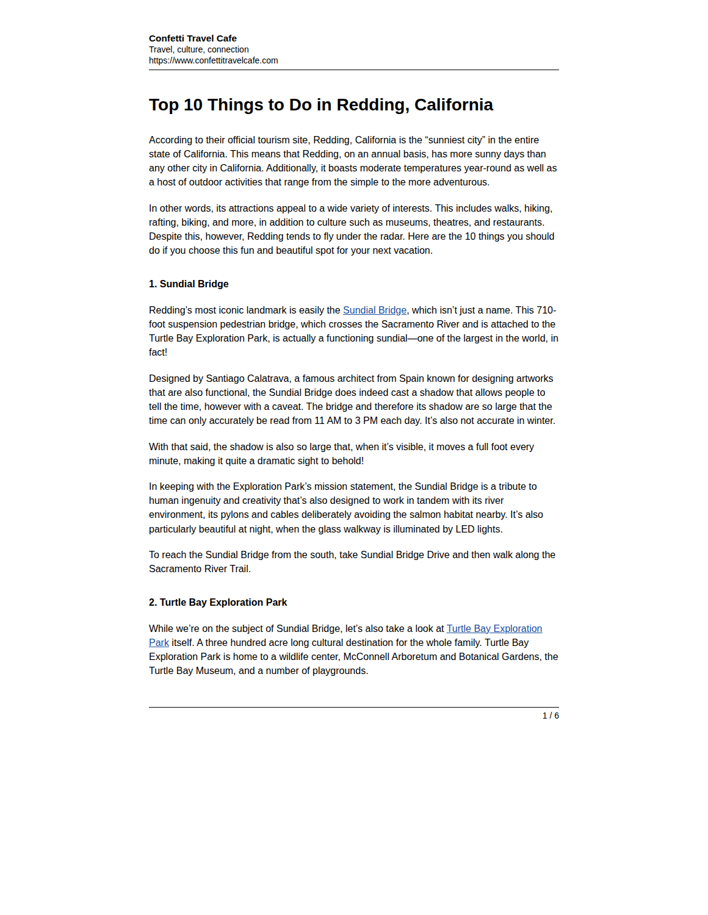Confetti Travel Cafe
Travel, culture, connection
https://www.confettitravelcafe.com
Top 10 Things to Do in Redding, California
According to their official tourism site, Redding, California is the “sunniest city” in the entire state of California. This means that Redding, on an annual basis, has more sunny days than any other city in California. Additionally, it boasts moderate temperatures year-round as well as a host of outdoor activities that range from the simple to the more adventurous.
In other words, its attractions appeal to a wide variety of interests. This includes walks, hiking, rafting, biking, and more, in addition to culture such as museums, theatres, and restaurants. Despite this, however, Redding tends to fly under the radar. Here are the 10 things you should do if you choose this fun and beautiful spot for your next vacation.
1. Sundial Bridge
Redding’s most iconic landmark is easily the Sundial Bridge, which isn’t just a name. This 710-foot suspension pedestrian bridge, which crosses the Sacramento River and is attached to the Turtle Bay Exploration Park, is actually a functioning sundial—one of the largest in the world, in fact!
Designed by Santiago Calatrava, a famous architect from Spain known for designing artworks that are also functional, the Sundial Bridge does indeed cast a shadow that allows people to tell the time, however with a caveat. The bridge and therefore its shadow are so large that the time can only accurately be read from 11 AM to 3 PM each day. It’s also not accurate in winter.
With that said, the shadow is also so large that, when it’s visible, it moves a full foot every minute, making it quite a dramatic sight to behold!
In keeping with the Exploration Park’s mission statement, the Sundial Bridge is a tribute to human ingenuity and creativity that’s also designed to work in tandem with its river environment, its pylons and cables deliberately avoiding the salmon habitat nearby. It’s also particularly beautiful at night, when the glass walkway is illuminated by LED lights.
To reach the Sundial Bridge from the south, take Sundial Bridge Drive and then walk along the Sacramento River Trail.
2. Turtle Bay Exploration Park
While we’re on the subject of Sundial Bridge, let’s also take a look at Turtle Bay Exploration Park itself. A three hundred acre long cultural destination for the whole family. Turtle Bay Exploration Park is home to a wildlife center, McConnell Arboretum and Botanical Gardens, the Turtle Bay Museum, and a number of playgrounds.
1 / 6